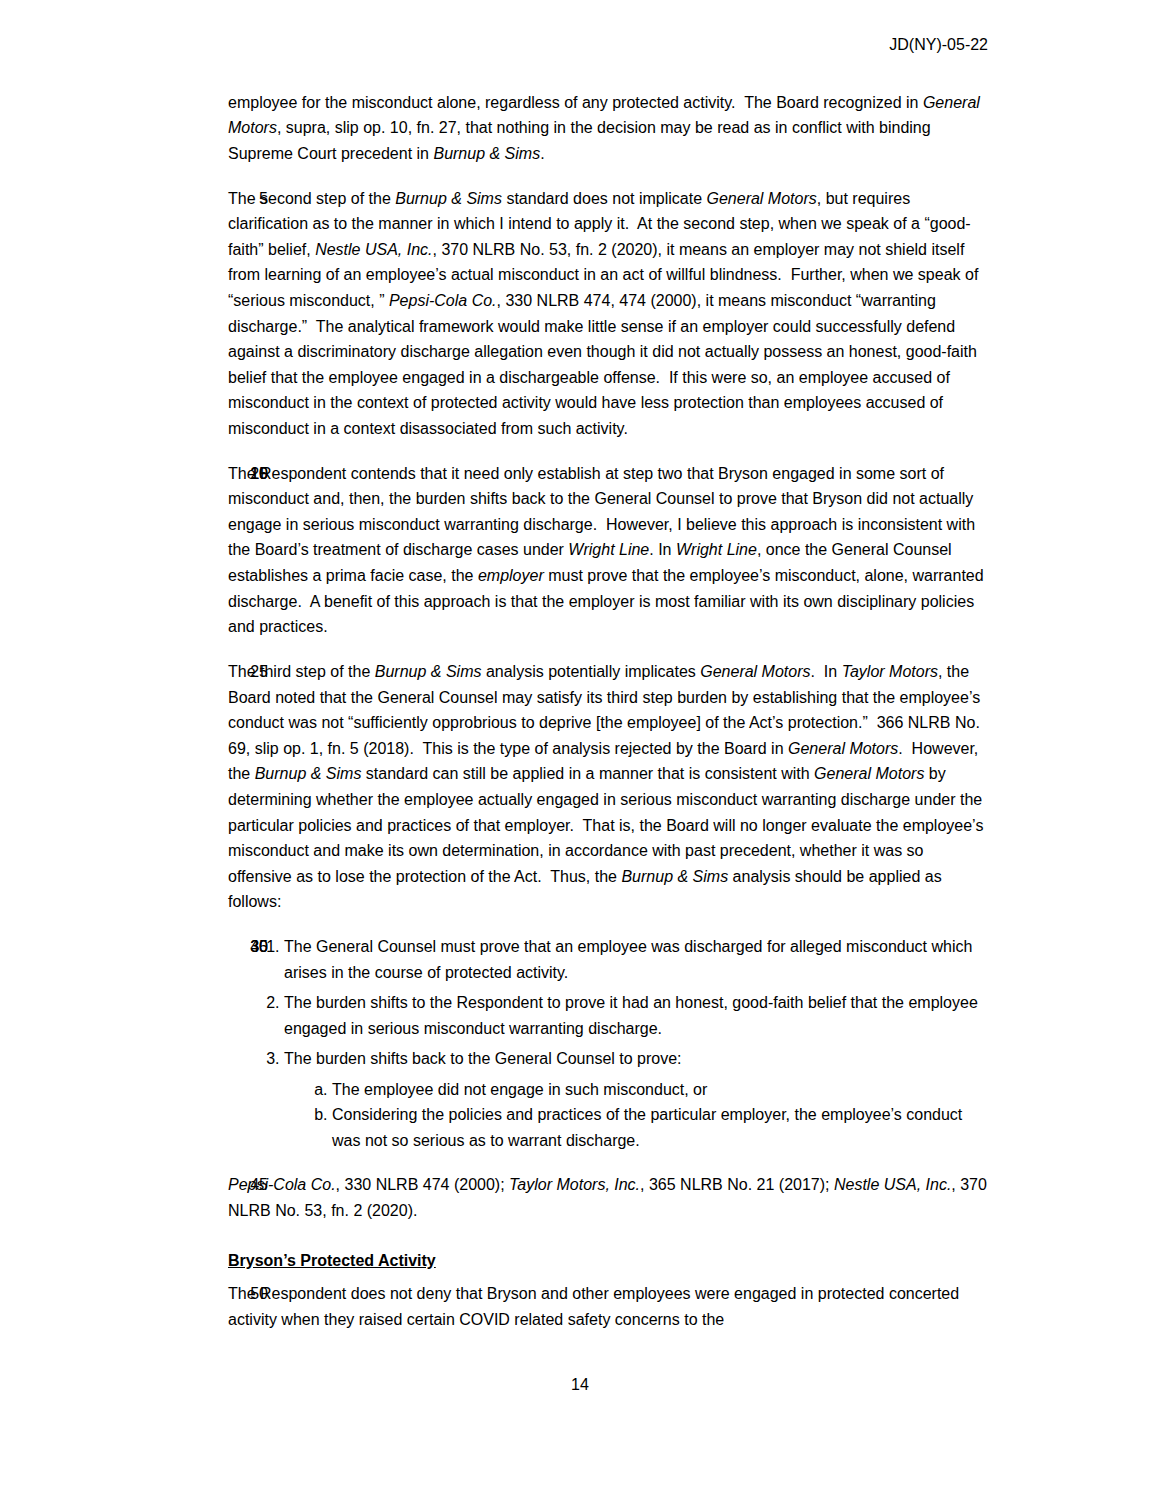JD(NY)-05-22
employee for the misconduct alone, regardless of any protected activity. The Board recognized in General Motors, supra, slip op. 10, fn. 27, that nothing in the decision may be read as in conflict with binding Supreme Court precedent in Burnup & Sims.
5
The second step of the Burnup & Sims standard does not implicate General Motors, but requires clarification as to the manner in which I intend to apply it. At the second step, when we speak of a “good-faith” belief, Nestle USA, Inc., 370 NLRB No. 53, fn. 2 (2020), it means an employer may not shield itself from learning of an employee’s actual misconduct in an act of willful blindness. Further, when we speak of “serious misconduct, ” Pepsi-Cola Co., 330 NLRB 474, 474 (2000), it means misconduct “warranting discharge.” The analytical framework would make little sense if an employer could successfully defend against a discriminatory discharge allegation even though it did not actually possess an honest, good-faith belief that the employee engaged in a dischargeable offense. If this were so, an employee accused of misconduct in the context of protected activity would have less protection than employees accused of misconduct in a context disassociated from such activity.
10
15
20
The Respondent contends that it need only establish at step two that Bryson engaged in some sort of misconduct and, then, the burden shifts back to the General Counsel to prove that Bryson did not actually engage in serious misconduct warranting discharge. However, I believe this approach is inconsistent with the Board’s treatment of discharge cases under Wright Line. In Wright Line, once the General Counsel establishes a prima facie case, the employer must prove that the employee’s misconduct, alone, warranted discharge. A benefit of this approach is that the employer is most familiar with its own disciplinary policies and practices.
25
The third step of the Burnup & Sims analysis potentially implicates General Motors. In Taylor Motors, the Board noted that the General Counsel may satisfy its third step burden by establishing that the employee’s conduct was not “sufficiently opprobrious to deprive [the employee] of the Act’s protection.” 366 NLRB No. 69, slip op. 1, fn. 5 (2018). This is the type of analysis rejected by the Board in General Motors. However, the Burnup & Sims standard can still be applied in a manner that is consistent with General Motors by determining whether the employee actually engaged in serious misconduct warranting discharge under the particular policies and practices of that employer. That is, the Board will no longer evaluate the employee’s misconduct and make its own determination, in accordance with past precedent, whether it was so offensive as to lose the protection of the Act. Thus, the Burnup & Sims analysis should be applied as follows:
30
35
40
The General Counsel must prove that an employee was discharged for alleged misconduct which arises in the course of protected activity.
The burden shifts to the Respondent to prove it had an honest, good-faith belief that the employee engaged in serious misconduct warranting discharge.
The burden shifts back to the General Counsel to prove:
The employee did not engage in such misconduct, or
Considering the policies and practices of the particular employer, the employee’s conduct was not so serious as to warrant discharge.
45
Pepsi-Cola Co., 330 NLRB 474 (2000); Taylor Motors, Inc., 365 NLRB No. 21 (2017); Nestle USA, Inc., 370 NLRB No. 53, fn. 2 (2020).
Bryson’s Protected Activity
50
The Respondent does not deny that Bryson and other employees were engaged in protected concerted activity when they raised certain COVID related safety concerns to the
14